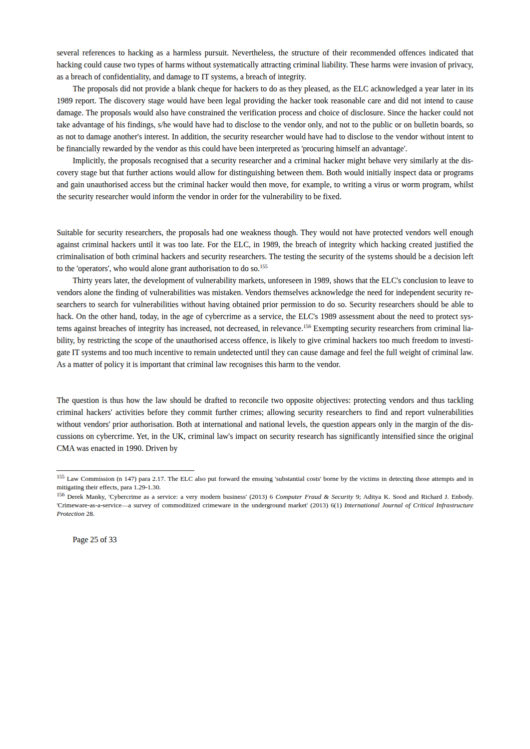several references to hacking as a harmless pursuit. Nevertheless, the structure of their recommended offences indicated that hacking could cause two types of harms without systematically attracting criminal liability. These harms were invasion of privacy, as a breach of confidentiality, and damage to IT systems, a breach of integrity.
The proposals did not provide a blank cheque for hackers to do as they pleased, as the ELC acknowledged a year later in its 1989 report. The discovery stage would have been legal providing the hacker took reasonable care and did not intend to cause damage. The proposals would also have constrained the verification process and choice of disclosure. Since the hacker could not take advantage of his findings, s/he would have had to disclose to the vendor only, and not to the public or on bulletin boards, so as not to damage another's interest. In addition, the security researcher would have had to disclose to the vendor without intent to be financially rewarded by the vendor as this could have been interpreted as 'procuring himself an advantage'.
Implicitly, the proposals recognised that a security researcher and a criminal hacker might behave very similarly at the discovery stage but that further actions would allow for distinguishing between them. Both would initially inspect data or programs and gain unauthorised access but the criminal hacker would then move, for example, to writing a virus or worm program, whilst the security researcher would inform the vendor in order for the vulnerability to be fixed.
Suitable for security researchers, the proposals had one weakness though. They would not have protected vendors well enough against criminal hackers until it was too late. For the ELC, in 1989, the breach of integrity which hacking created justified the criminalisation of both criminal hackers and security researchers. The testing the security of the systems should be a decision left to the 'operators', who would alone grant authorisation to do so.155
Thirty years later, the development of vulnerability markets, unforeseen in 1989, shows that the ELC's conclusion to leave to vendors alone the finding of vulnerabilities was mistaken. Vendors themselves acknowledge the need for independent security researchers to search for vulnerabilities without having obtained prior permission to do so. Security researchers should be able to hack. On the other hand, today, in the age of cybercrime as a service, the ELC's 1989 assessment about the need to protect systems against breaches of integrity has increased, not decreased, in relevance.156 Exempting security researchers from criminal liability, by restricting the scope of the unauthorised access offence, is likely to give criminal hackers too much freedom to investigate IT systems and too much incentive to remain undetected until they can cause damage and feel the full weight of criminal law. As a matter of policy it is important that criminal law recognises this harm to the vendor.
The question is thus how the law should be drafted to reconcile two opposite objectives: protecting vendors and thus tackling criminal hackers' activities before they commit further crimes; allowing security researchers to find and report vulnerabilities without vendors' prior authorisation. Both at international and national levels, the question appears only in the margin of the discussions on cybercrime. Yet, in the UK, criminal law's impact on security research has significantly intensified since the original CMA was enacted in 1990. Driven by
155 Law Commission (n 147) para 2.17. The ELC also put forward the ensuing 'substantial costs' borne by the victims in detecting those attempts and in mitigating their effects, para 1.29-1.30.
156 Derek Manky, 'Cybercrime as a service: a very modern business' (2013) 6 Computer Fraud & Security 9; Aditya K. Sood and Richard J. Enbody. 'Crimeware-as-a-service—a survey of commoditized crimeware in the underground market' (2013) 6(1) International Journal of Critical Infrastructure Protection 28.
Page 25 of 33